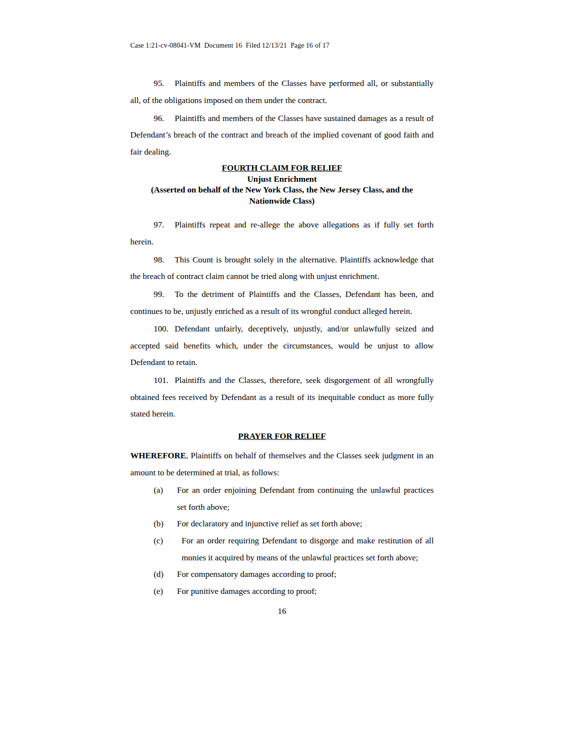Case 1:21-cv-08041-VM Document 16 Filed 12/13/21 Page 16 of 17
95. Plaintiffs and members of the Classes have performed all, or substantially all, of the obligations imposed on them under the contract.
96. Plaintiffs and members of the Classes have sustained damages as a result of Defendant’s breach of the contract and breach of the implied covenant of good faith and fair dealing.
FOURTH CLAIM FOR RELIEF
Unjust Enrichment
(Asserted on behalf of the New York Class, the New Jersey Class, and the Nationwide Class)
97. Plaintiffs repeat and re-allege the above allegations as if fully set forth herein.
98. This Count is brought solely in the alternative. Plaintiffs acknowledge that the breach of contract claim cannot be tried along with unjust enrichment.
99. To the detriment of Plaintiffs and the Classes, Defendant has been, and continues to be, unjustly enriched as a result of its wrongful conduct alleged herein.
100. Defendant unfairly, deceptively, unjustly, and/or unlawfully seized and accepted said benefits which, under the circumstances, would be unjust to allow Defendant to retain.
101. Plaintiffs and the Classes, therefore, seek disgorgement of all wrongfully obtained fees received by Defendant as a result of its inequitable conduct as more fully stated herein.
PRAYER FOR RELIEF
WHEREFORE, Plaintiffs on behalf of themselves and the Classes seek judgment in an amount to be determined at trial, as follows:
(a)
For an order enjoining Defendant from continuing the unlawful practices set forth above;
(b)
For declaratory and injunctive relief as set forth above;
(c)
For an order requiring Defendant to disgorge and make restitution of all monies it acquired by means of the unlawful practices set forth above;
(d)
For compensatory damages according to proof;
(e)
For punitive damages according to proof;
16